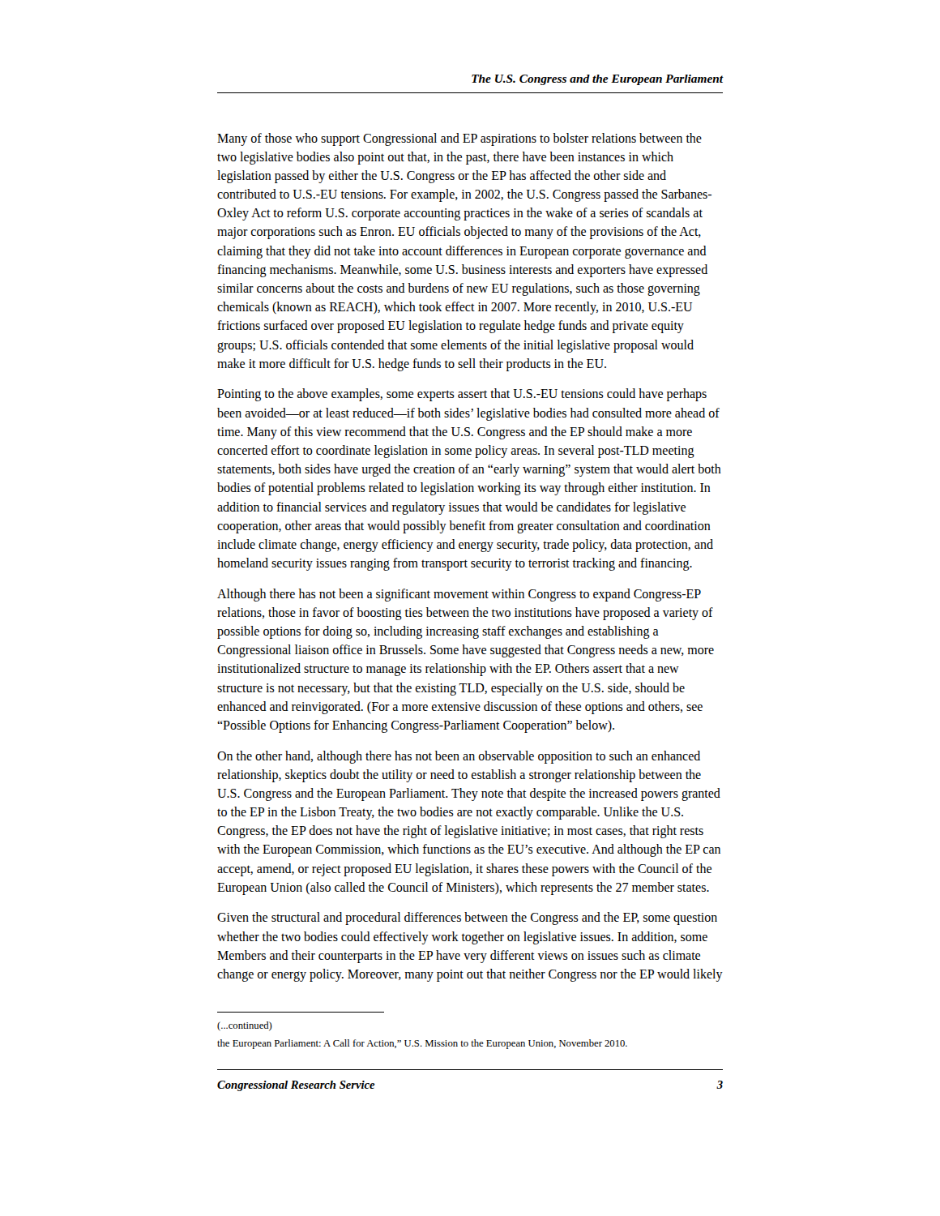The U.S. Congress and the European Parliament
Many of those who support Congressional and EP aspirations to bolster relations between the two legislative bodies also point out that, in the past, there have been instances in which legislation passed by either the U.S. Congress or the EP has affected the other side and contributed to U.S.-EU tensions. For example, in 2002, the U.S. Congress passed the Sarbanes-Oxley Act to reform U.S. corporate accounting practices in the wake of a series of scandals at major corporations such as Enron. EU officials objected to many of the provisions of the Act, claiming that they did not take into account differences in European corporate governance and financing mechanisms. Meanwhile, some U.S. business interests and exporters have expressed similar concerns about the costs and burdens of new EU regulations, such as those governing chemicals (known as REACH), which took effect in 2007. More recently, in 2010, U.S.-EU frictions surfaced over proposed EU legislation to regulate hedge funds and private equity groups; U.S. officials contended that some elements of the initial legislative proposal would make it more difficult for U.S. hedge funds to sell their products in the EU.
Pointing to the above examples, some experts assert that U.S.-EU tensions could have perhaps been avoided—or at least reduced—if both sides’ legislative bodies had consulted more ahead of time. Many of this view recommend that the U.S. Congress and the EP should make a more concerted effort to coordinate legislation in some policy areas. In several post-TLD meeting statements, both sides have urged the creation of an “early warning” system that would alert both bodies of potential problems related to legislation working its way through either institution. In addition to financial services and regulatory issues that would be candidates for legislative cooperation, other areas that would possibly benefit from greater consultation and coordination include climate change, energy efficiency and energy security, trade policy, data protection, and homeland security issues ranging from transport security to terrorist tracking and financing.
Although there has not been a significant movement within Congress to expand Congress-EP relations, those in favor of boosting ties between the two institutions have proposed a variety of possible options for doing so, including increasing staff exchanges and establishing a Congressional liaison office in Brussels. Some have suggested that Congress needs a new, more institutionalized structure to manage its relationship with the EP. Others assert that a new structure is not necessary, but that the existing TLD, especially on the U.S. side, should be enhanced and reinvigorated. (For a more extensive discussion of these options and others, see “Possible Options for Enhancing Congress-Parliament Cooperation” below).
On the other hand, although there has not been an observable opposition to such an enhanced relationship, skeptics doubt the utility or need to establish a stronger relationship between the U.S. Congress and the European Parliament. They note that despite the increased powers granted to the EP in the Lisbon Treaty, the two bodies are not exactly comparable. Unlike the U.S. Congress, the EP does not have the right of legislative initiative; in most cases, that right rests with the European Commission, which functions as the EU’s executive. And although the EP can accept, amend, or reject proposed EU legislation, it shares these powers with the Council of the European Union (also called the Council of Ministers), which represents the 27 member states.
Given the structural and procedural differences between the Congress and the EP, some question whether the two bodies could effectively work together on legislative issues. In addition, some Members and their counterparts in the EP have very different views on issues such as climate change or energy policy. Moreover, many point out that neither Congress nor the EP would likely
(...continued)
the European Parliament: A Call for Action,” U.S. Mission to the European Union, November 2010.
Congressional Research Service 3